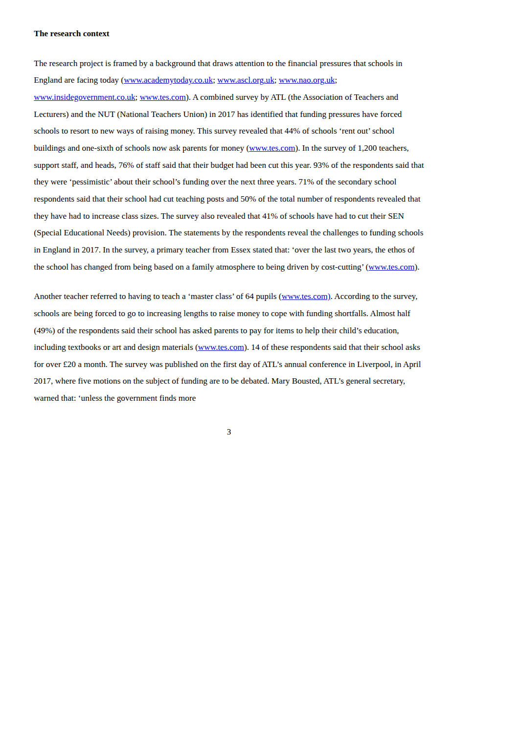The research context
The research project is framed by a background that draws attention to the financial pressures that schools in England are facing today (www.academytoday.co.uk; www.ascl.org.uk; www.nao.org.uk; www.insidegovernment.co.uk; www.tes.com). A combined survey by ATL (the Association of Teachers and Lecturers) and the NUT (National Teachers Union) in 2017 has identified that funding pressures have forced schools to resort to new ways of raising money. This survey revealed that 44% of schools ‘rent out’ school buildings and one-sixth of schools now ask parents for money (www.tes.com). In the survey of 1,200 teachers, support staff, and heads, 76% of staff said that their budget had been cut this year. 93% of the respondents said that they were ‘pessimistic’ about their school’s funding over the next three years. 71% of the secondary school respondents said that their school had cut teaching posts and 50% of the total number of respondents revealed that they have had to increase class sizes. The survey also revealed that 41% of schools have had to cut their SEN (Special Educational Needs) provision. The statements by the respondents reveal the challenges to funding schools in England in 2017. In the survey, a primary teacher from Essex stated that: ‘over the last two years, the ethos of the school has changed from being based on a family atmosphere to being driven by cost-cutting’ (www.tes.com).
Another teacher referred to having to teach a ‘master class’ of 64 pupils (www.tes.com). According to the survey, schools are being forced to go to increasing lengths to raise money to cope with funding shortfalls. Almost half (49%) of the respondents said their school has asked parents to pay for items to help their child’s education, including textbooks or art and design materials (www.tes.com). 14 of these respondents said that their school asks for over £20 a month. The survey was published on the first day of ATL’s annual conference in Liverpool, in April 2017, where five motions on the subject of funding are to be debated. Mary Bousted, ATL’s general secretary, warned that: ‘unless the government finds more
3